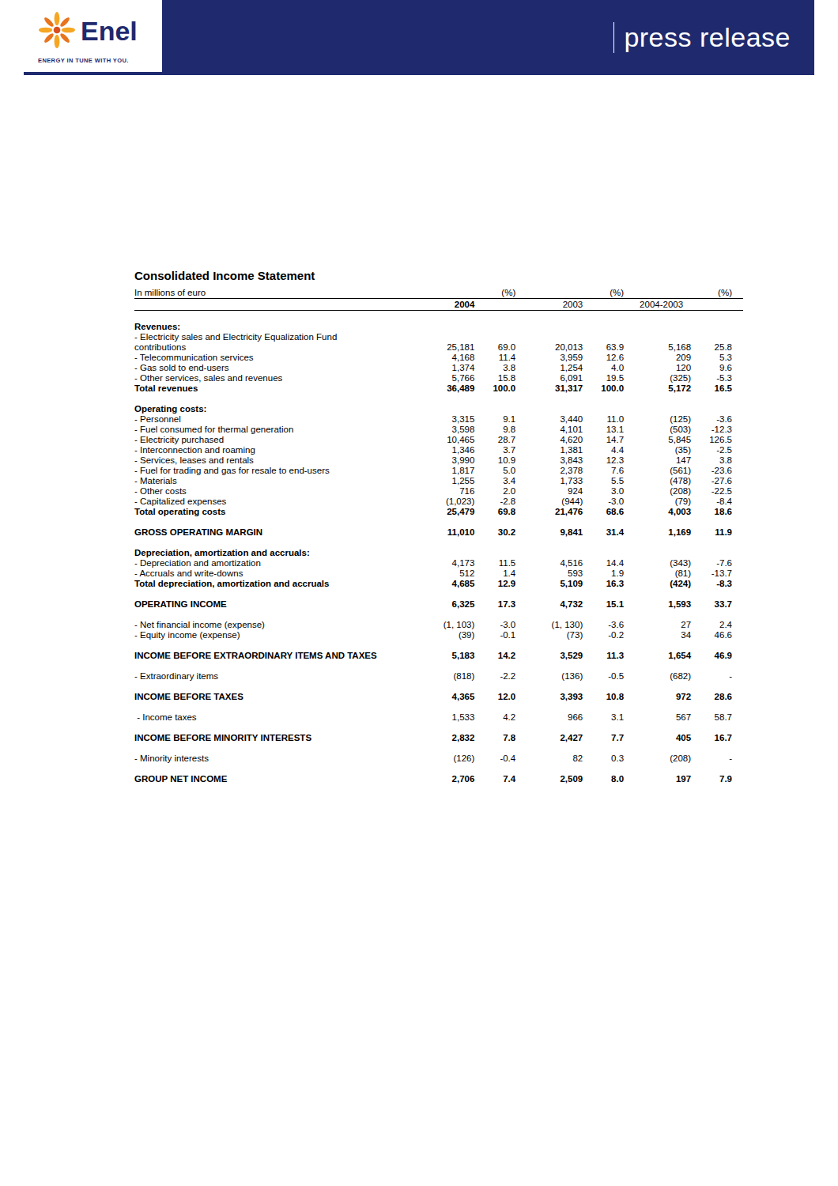press release
Enel
ENERGY IN TUNE WITH YOU.
Consolidated Income Statement
| In millions of euro | | (%) | | (%) | | (%) |
| | 2004 | | 2003 | | 2004-2003 |
| Revenues: | | | | | | |
| - Electricity sales and Electricity Equalization Fund | | | | | | |
| contributions | 25,181 | 69.0 | 20,013 | 63.9 | 5,168 | 25.8 |
| - Telecommunication services | 4,168 | 11.4 | 3,959 | 12.6 | 209 | 5.3 |
| - Gas sold to end-users | 1,374 | 3.8 | 1,254 | 4.0 | 120 | 9.6 |
| - Other services, sales and revenues | 5,766 | 15.8 | 6,091 | 19.5 | (325) | -5.3 |
| Total revenues | 36,489 | 100.0 | 31,317 | 100.0 | 5,172 | 16.5 |
| Operating costs: | | | | | | |
| - Personnel | 3,315 | 9.1 | 3,440 | 11.0 | (125) | -3.6 |
| - Fuel consumed for thermal generation | 3,598 | 9.8 | 4,101 | 13.1 | (503) | -12.3 |
| - Electricity purchased | 10,465 | 28.7 | 4,620 | 14.7 | 5,845 | 126.5 |
| - Interconnection and roaming | 1,346 | 3.7 | 1,381 | 4.4 | (35) | -2.5 |
| - Services, leases and rentals | 3,990 | 10.9 | 3,843 | 12.3 | 147 | 3.8 |
| - Fuel for trading and gas for resale to end-users | 1,817 | 5.0 | 2,378 | 7.6 | (561) | -23.6 |
| - Materials | 1,255 | 3.4 | 1,733 | 5.5 | (478) | -27.6 |
| - Other costs | 716 | 2.0 | 924 | 3.0 | (208) | -22.5 |
| - Capitalized expenses | (1,023) | -2.8 | (944) | -3.0 | (79) | -8.4 |
| Total operating costs | 25,479 | 69.8 | 21,476 | 68.6 | 4,003 | 18.6 |
| GROSS OPERATING MARGIN | 11,010 | 30.2 | 9,841 | 31.4 | 1,169 | 11.9 |
| Depreciation, amortization and accruals: | | | | | | |
| - Depreciation and amortization | 4,173 | 11.5 | 4,516 | 14.4 | (343) | -7.6 |
| - Accruals and write-downs | 512 | 1.4 | 593 | 1.9 | (81) | -13.7 |
| Total depreciation, amortization and accruals | 4,685 | 12.9 | 5,109 | 16.3 | (424) | -8.3 |
| OPERATING INCOME | 6,325 | 17.3 | 4,732 | 15.1 | 1,593 | 33.7 |
| - Net financial income (expense) | (1, 103) | -3.0 | (1, 130) | -3.6 | 27 | 2.4 |
| - Equity income (expense) | (39) | -0.1 | (73) | -0.2 | 34 | 46.6 |
| INCOME BEFORE EXTRAORDINARY ITEMS AND TAXES | 5,183 | 14.2 | 3,529 | 11.3 | 1,654 | 46.9 |
| - Extraordinary items | (818) | -2.2 | (136) | -0.5 | (682) | - |
| INCOME BEFORE TAXES | 4,365 | 12.0 | 3,393 | 10.8 | 972 | 28.6 |
| - Income taxes | 1,533 | 4.2 | 966 | 3.1 | 567 | 58.7 |
| INCOME BEFORE MINORITY INTERESTS | 2,832 | 7.8 | 2,427 | 7.7 | 405 | 16.7 |
| - Minority interests | (126) | -0.4 | 82 | 0.3 | (208) | - |
| GROUP NET INCOME | 2,706 | 7.4 | 2,509 | 8.0 | 197 | 7.9 |